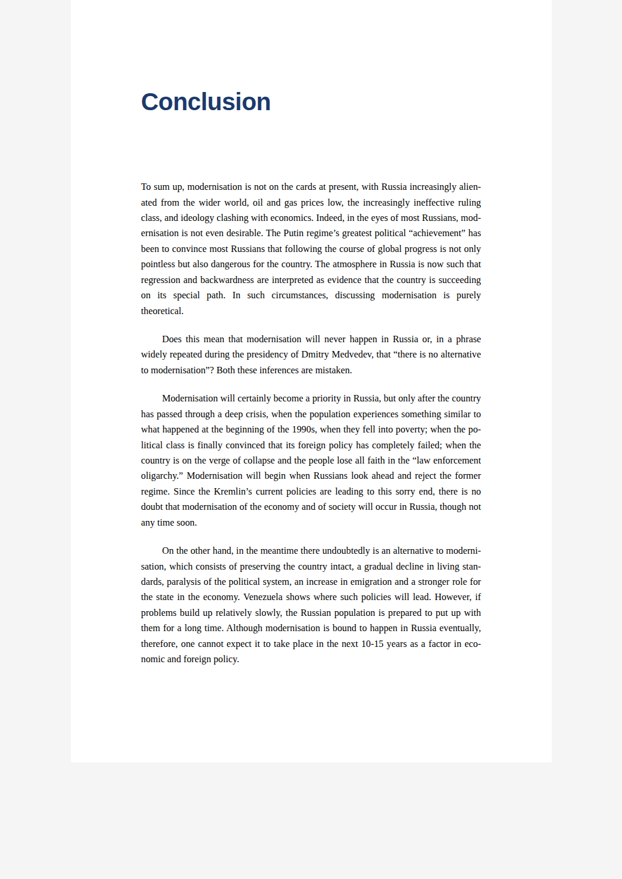Conclusion
To sum up, modernisation is not on the cards at present, with Russia increasingly alienated from the wider world, oil and gas prices low, the increasingly ineffective ruling class, and ideology clashing with economics. Indeed, in the eyes of most Russians, modernisation is not even desirable. The Putin regime’s greatest political “achievement” has been to convince most Russians that following the course of global progress is not only pointless but also dangerous for the country. The atmosphere in Russia is now such that regression and backwardness are interpreted as evidence that the country is succeeding on its special path. In such circumstances, discussing modernisation is purely theoretical.
Does this mean that modernisation will never happen in Russia or, in a phrase widely repeated during the presidency of Dmitry Medvedev, that “there is no alternative to modernisation”? Both these inferences are mistaken.
Modernisation will certainly become a priority in Russia, but only after the country has passed through a deep crisis, when the population experiences something similar to what happened at the beginning of the 1990s, when they fell into poverty; when the political class is finally convinced that its foreign policy has completely failed; when the country is on the verge of collapse and the people lose all faith in the “law enforcement oligarchy.” Modernisation will begin when Russians look ahead and reject the former regime. Since the Kremlin’s current policies are leading to this sorry end, there is no doubt that modernisation of the economy and of society will occur in Russia, though not any time soon.
On the other hand, in the meantime there undoubtedly is an alternative to modernisation, which consists of preserving the country intact, a gradual decline in living standards, paralysis of the political system, an increase in emigration and a stronger role for the state in the economy. Venezuela shows where such policies will lead. However, if problems build up relatively slowly, the Russian population is prepared to put up with them for a long time. Although modernisation is bound to happen in Russia eventually, therefore, one cannot expect it to take place in the next 10-15 years as a factor in economic and foreign policy.